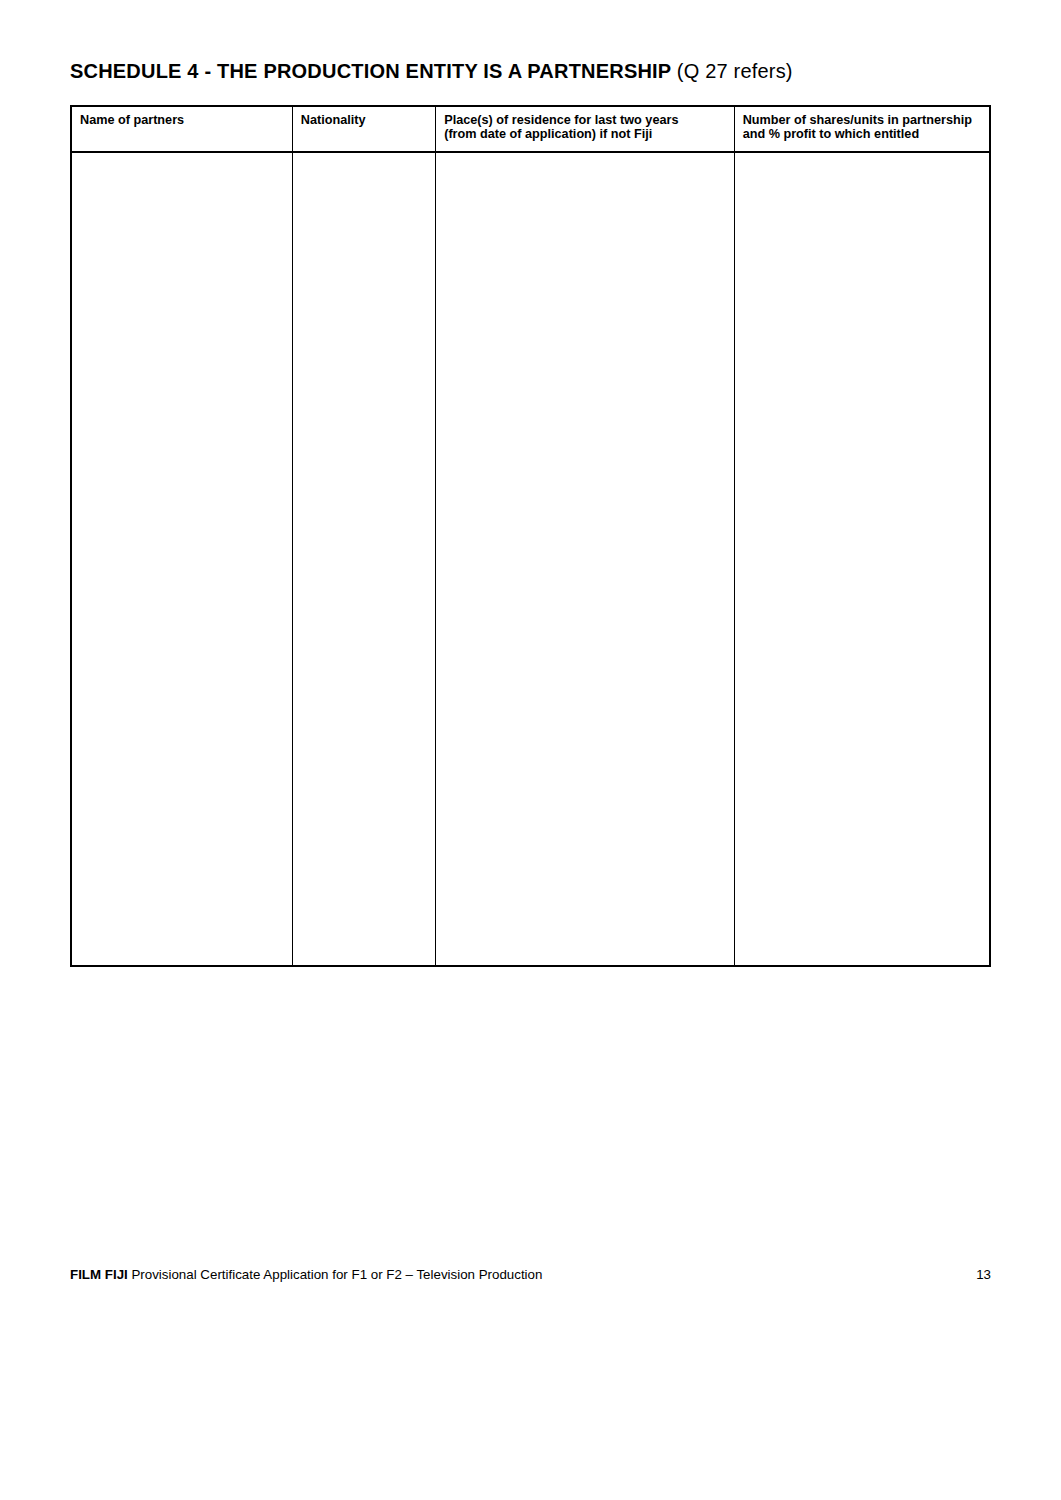SCHEDULE 4 - THE PRODUCTION ENTITY IS A PARTNERSHIP (Q 27 refers)
| Name of partners | Nationality | Place(s) of residence for last two years (from date of application) if not Fiji | Number of shares/units in partnership and % profit to which entitled |
| --- | --- | --- | --- |
FILM FIJI Provisional Certificate Application for F1 or F2 – Television Production
13